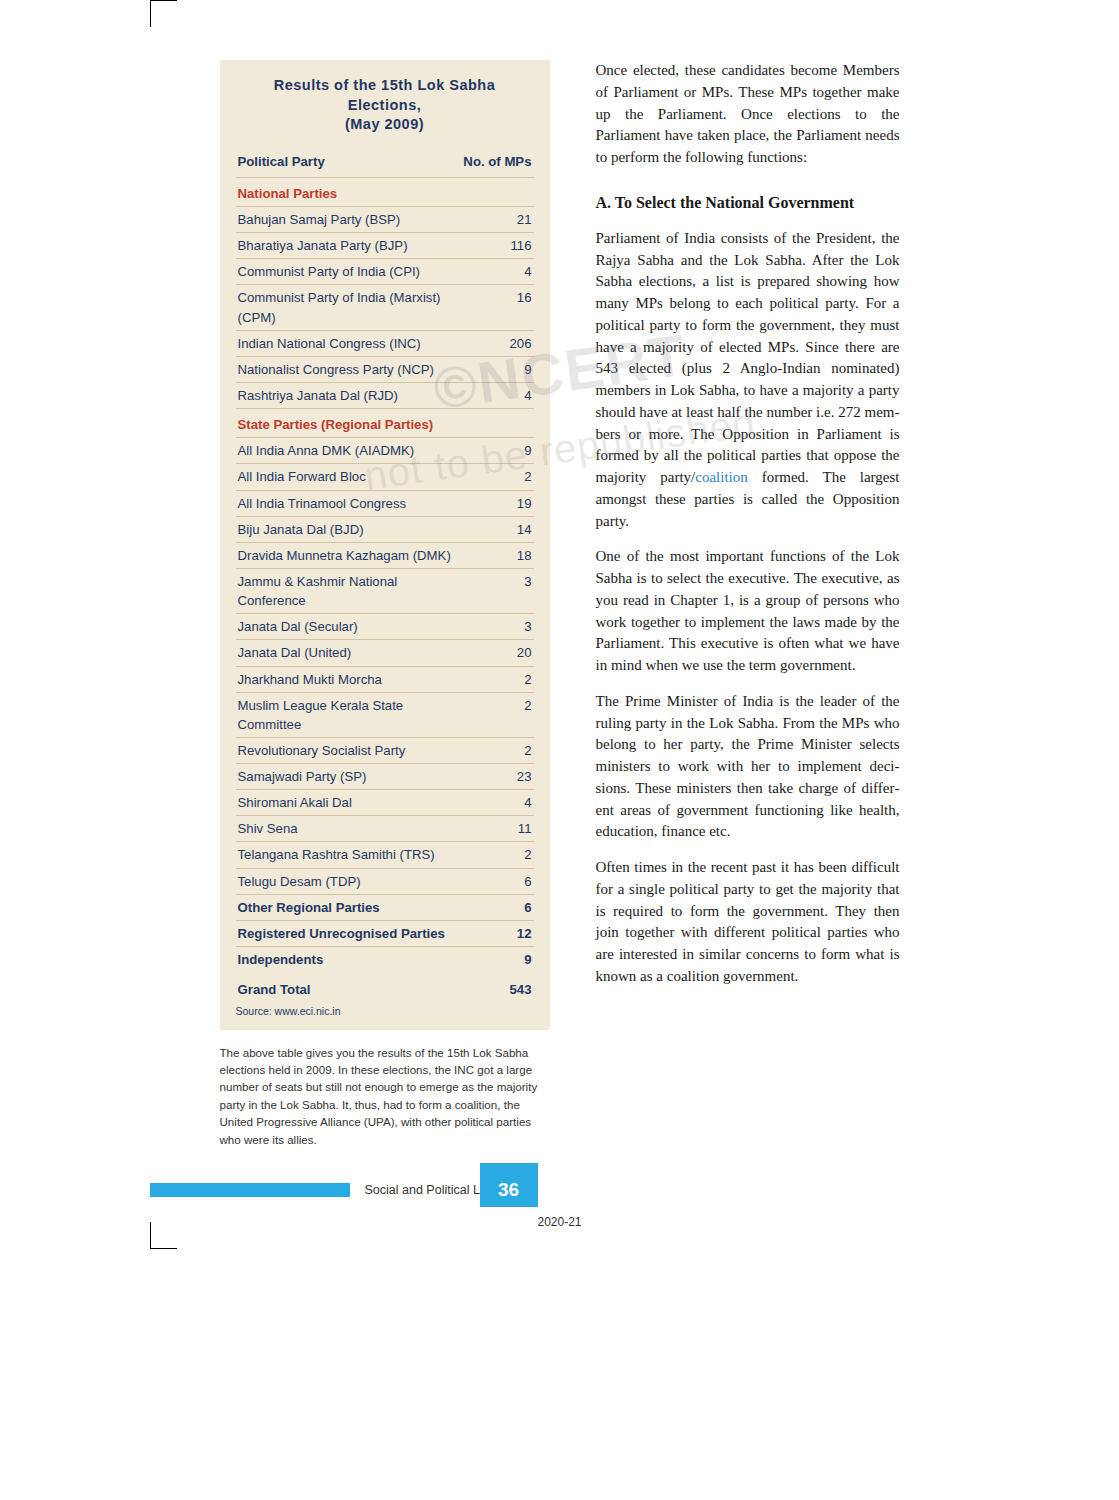©NCERT
not to be republished
Results of the 15th Lok Sabha Elections,
(May 2009)
| Political Party | No. of MPs |
| National Parties |
| Bahujan Samaj Party (BSP) | 21 |
| Bharatiya Janata Party (BJP) | 116 |
| Communist Party of India (CPI) | 4 |
| Communist Party of India (Marxist) (CPM) | 16 |
| Indian National Congress (INC) | 206 |
| Nationalist Congress Party (NCP) | 9 |
| Rashtriya Janata Dal (RJD) | 4 |
| State Parties (Regional Parties) |
| All India Anna DMK (AIADMK) | 9 |
| All India Forward Bloc | 2 |
| All India Trinamool Congress | 19 |
| Biju Janata Dal (BJD) | 14 |
| Dravida Munnetra Kazhagam (DMK) | 18 |
| Jammu & Kashmir National Conference | 3 |
| Janata Dal (Secular) | 3 |
| Janata Dal (United) | 20 |
| Jharkhand Mukti Morcha | 2 |
| Muslim League Kerala State Committee | 2 |
| Revolutionary Socialist Party | 2 |
| Samajwadi Party (SP) | 23 |
| Shiromani Akali Dal | 4 |
| Shiv Sena | 11 |
| Telangana Rashtra Samithi (TRS) | 2 |
| Telugu Desam (TDP) | 6 |
| Other Regional Parties | 6 |
| Registered Unrecognised Parties | 12 |
| Independents | 9 |
| Grand Total | 543 |
Source: www.eci.nic.in
The above table gives you the results of the 15th Lok Sabha elections held in 2009. In these elections, the INC got a large number of seats but still not enough to emerge as the majority party in the Lok Sabha. It, thus, had to form a coalition, the United Progressive Alliance (UPA), with other political parties who were its allies.
Once elected, these candidates become Members of Parliament or MPs. These MPs together make up the Parliament. Once elections to the Parliament have taken place, the Parliament needs to perform the following functions:
A. To Select the National Government
Parliament of India consists of the President, the Rajya Sabha and the Lok Sabha. After the Lok Sabha elections, a list is prepared showing how many MPs belong to each political party. For a political party to form the government, they must have a majority of elected MPs. Since there are 543 elected (plus 2 Anglo-Indian nominated) members in Lok Sabha, to have a majority a party should have at least half the number i.e. 272 members or more. The Opposition in Parliament is formed by all the political parties that oppose the majority party/coalition formed. The largest amongst these parties is called the Opposition party.
One of the most important functions of the Lok Sabha is to select the executive. The executive, as you read in Chapter 1, is a group of persons who work together to implement the laws made by the Parliament. This executive is often what we have in mind when we use the term government.
The Prime Minister of India is the leader of the ruling party in the Lok Sabha. From the MPs who belong to her party, the Prime Minister selects ministers to work with her to implement decisions. These ministers then take charge of different areas of government functioning like health, education, finance etc.
Often times in the recent past it has been difficult for a single political party to get the majority that is required to form the government. They then join together with different political parties who are interested in similar concerns to form what is known as a coalition government.
Social and Political Life
36
2020-21